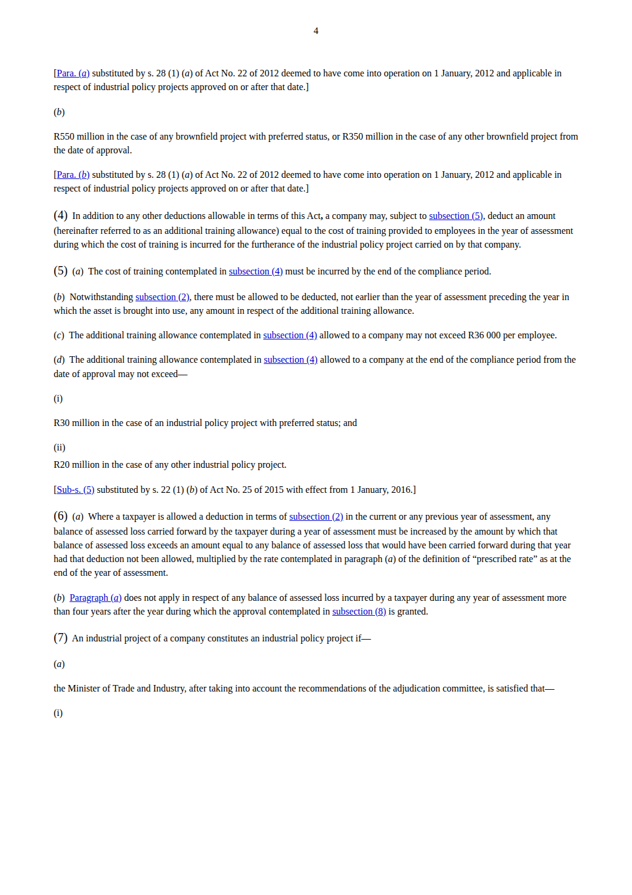4
[Para. (a) substituted by s. 28 (1) (a) of Act No. 22 of 2012 deemed to have come into operation on 1 January, 2012 and applicable in respect of industrial policy projects approved on or after that date.]
(b)
R550 million in the case of any brownfield project with preferred status, or R350 million in the case of any other brownfield project from the date of approval.
[Para. (b) substituted by s. 28 (1) (a) of Act No. 22 of 2012 deemed to have come into operation on 1 January, 2012 and applicable in respect of industrial policy projects approved on or after that date.]
(4) In addition to any other deductions allowable in terms of this Act, a company may, subject to subsection (5), deduct an amount (hereinafter referred to as an additional training allowance) equal to the cost of training provided to employees in the year of assessment during which the cost of training is incurred for the furtherance of the industrial policy project carried on by that company.
(5) (a) The cost of training contemplated in subsection (4) must be incurred by the end of the compliance period.
(b) Notwithstanding subsection (2), there must be allowed to be deducted, not earlier than the year of assessment preceding the year in which the asset is brought into use, any amount in respect of the additional training allowance.
(c) The additional training allowance contemplated in subsection (4) allowed to a company may not exceed R36 000 per employee.
(d) The additional training allowance contemplated in subsection (4) allowed to a company at the end of the compliance period from the date of approval may not exceed—
(i)
R30 million in the case of an industrial policy project with preferred status; and
(ii)
R20 million in the case of any other industrial policy project.
[Sub-s. (5) substituted by s. 22 (1) (b) of Act No. 25 of 2015 with effect from 1 January, 2016.]
(6) (a) Where a taxpayer is allowed a deduction in terms of subsection (2) in the current or any previous year of assessment, any balance of assessed loss carried forward by the taxpayer during a year of assessment must be increased by the amount by which that balance of assessed loss exceeds an amount equal to any balance of assessed loss that would have been carried forward during that year had that deduction not been allowed, multiplied by the rate contemplated in paragraph (a) of the definition of “prescribed rate” as at the end of the year of assessment.
(b) Paragraph (a) does not apply in respect of any balance of assessed loss incurred by a taxpayer during any year of assessment more than four years after the year during which the approval contemplated in subsection (8) is granted.
(7) An industrial project of a company constitutes an industrial policy project if—
(a)
the Minister of Trade and Industry, after taking into account the recommendations of the adjudication committee, is satisfied that—
(i)